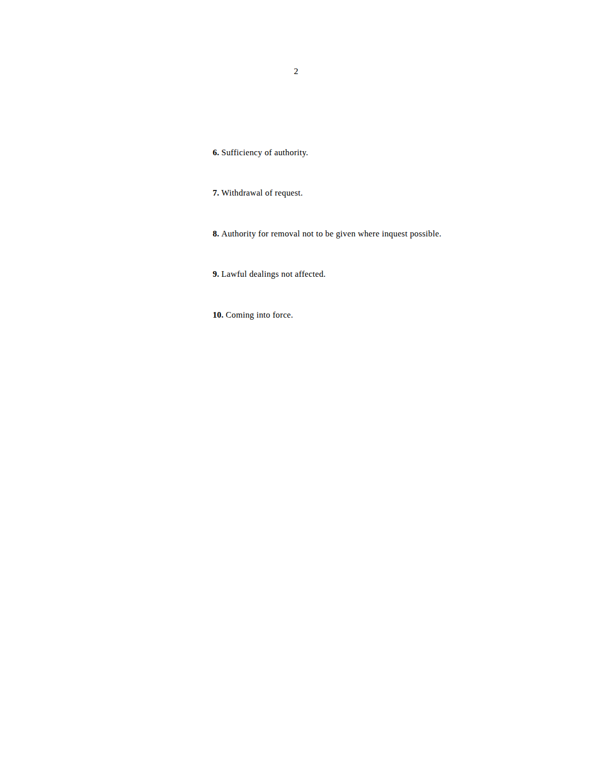2
6. Sufficiency of authority.
7. Withdrawal of request.
8. Authority for removal not to be given where inquest possible.
9. Lawful dealings not affected.
10. Coming into force.